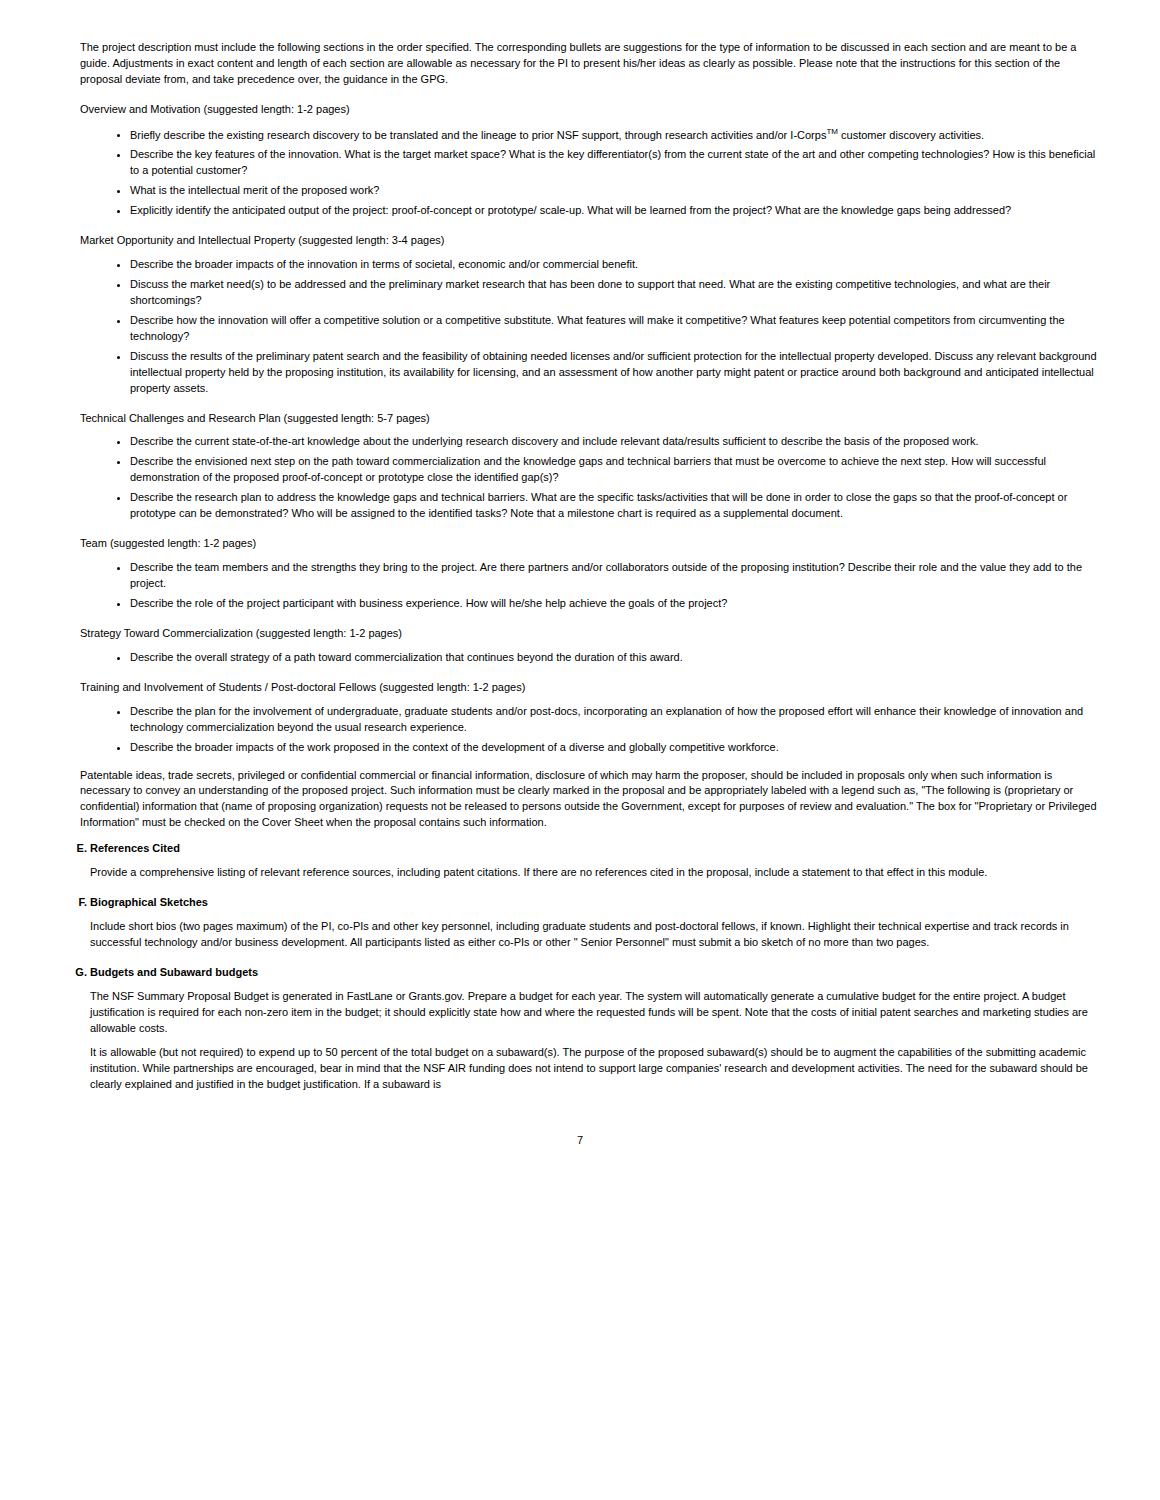The project description must include the following sections in the order specified. The corresponding bullets are suggestions for the type of information to be discussed in each section and are meant to be a guide. Adjustments in exact content and length of each section are allowable as necessary for the PI to present his/her ideas as clearly as possible. Please note that the instructions for this section of the proposal deviate from, and take precedence over, the guidance in the GPG.
Overview and Motivation (suggested length: 1-2 pages)
Briefly describe the existing research discovery to be translated and the lineage to prior NSF support, through research activities and/or I-CorpsTM customer discovery activities.
Describe the key features of the innovation. What is the target market space? What is the key differentiator(s) from the current state of the art and other competing technologies? How is this beneficial to a potential customer?
What is the intellectual merit of the proposed work?
Explicitly identify the anticipated output of the project: proof-of-concept or prototype/ scale-up. What will be learned from the project? What are the knowledge gaps being addressed?
Market Opportunity and Intellectual Property (suggested length: 3-4 pages)
Describe the broader impacts of the innovation in terms of societal, economic and/or commercial benefit.
Discuss the market need(s) to be addressed and the preliminary market research that has been done to support that need. What are the existing competitive technologies, and what are their shortcomings?
Describe how the innovation will offer a competitive solution or a competitive substitute. What features will make it competitive? What features keep potential competitors from circumventing the technology?
Discuss the results of the preliminary patent search and the feasibility of obtaining needed licenses and/or sufficient protection for the intellectual property developed. Discuss any relevant background intellectual property held by the proposing institution, its availability for licensing, and an assessment of how another party might patent or practice around both background and anticipated intellectual property assets.
Technical Challenges and Research Plan (suggested length: 5-7 pages)
Describe the current state-of-the-art knowledge about the underlying research discovery and include relevant data/results sufficient to describe the basis of the proposed work.
Describe the envisioned next step on the path toward commercialization and the knowledge gaps and technical barriers that must be overcome to achieve the next step. How will successful demonstration of the proposed proof-of-concept or prototype close the identified gap(s)?
Describe the research plan to address the knowledge gaps and technical barriers. What are the specific tasks/activities that will be done in order to close the gaps so that the proof-of-concept or prototype can be demonstrated? Who will be assigned to the identified tasks? Note that a milestone chart is required as a supplemental document.
Team (suggested length: 1-2 pages)
Describe the team members and the strengths they bring to the project. Are there partners and/or collaborators outside of the proposing institution? Describe their role and the value they add to the project.
Describe the role of the project participant with business experience. How will he/she help achieve the goals of the project?
Strategy Toward Commercialization (suggested length: 1-2 pages)
Describe the overall strategy of a path toward commercialization that continues beyond the duration of this award.
Training and Involvement of Students / Post-doctoral Fellows (suggested length: 1-2 pages)
Describe the plan for the involvement of undergraduate, graduate students and/or post-docs, incorporating an explanation of how the proposed effort will enhance their knowledge of innovation and technology commercialization beyond the usual research experience.
Describe the broader impacts of the work proposed in the context of the development of a diverse and globally competitive workforce.
Patentable ideas, trade secrets, privileged or confidential commercial or financial information, disclosure of which may harm the proposer, should be included in proposals only when such information is necessary to convey an understanding of the proposed project. Such information must be clearly marked in the proposal and be appropriately labeled with a legend such as, "The following is (proprietary or confidential) information that (name of proposing organization) requests not be released to persons outside the Government, except for purposes of review and evaluation." The box for "Proprietary or Privileged Information" must be checked on the Cover Sheet when the proposal contains such information.
References Cited
Provide a comprehensive listing of relevant reference sources, including patent citations. If there are no references cited in the proposal, include a statement to that effect in this module.
Biographical Sketches
Include short bios (two pages maximum) of the PI, co-PIs and other key personnel, including graduate students and post-doctoral fellows, if known. Highlight their technical expertise and track records in successful technology and/or business development. All participants listed as either co-PIs or other " Senior Personnel" must submit a bio sketch of no more than two pages.
Budgets and Subaward budgets
The NSF Summary Proposal Budget is generated in FastLane or Grants.gov. Prepare a budget for each year. The system will automatically generate a cumulative budget for the entire project. A budget justification is required for each non-zero item in the budget; it should explicitly state how and where the requested funds will be spent. Note that the costs of initial patent searches and marketing studies are allowable costs.
It is allowable (but not required) to expend up to 50 percent of the total budget on a subaward(s). The purpose of the proposed subaward(s) should be to augment the capabilities of the submitting academic institution. While partnerships are encouraged, bear in mind that the NSF AIR funding does not intend to support large companies' research and development activities. The need for the subaward should be clearly explained and justified in the budget justification. If a subaward is
7